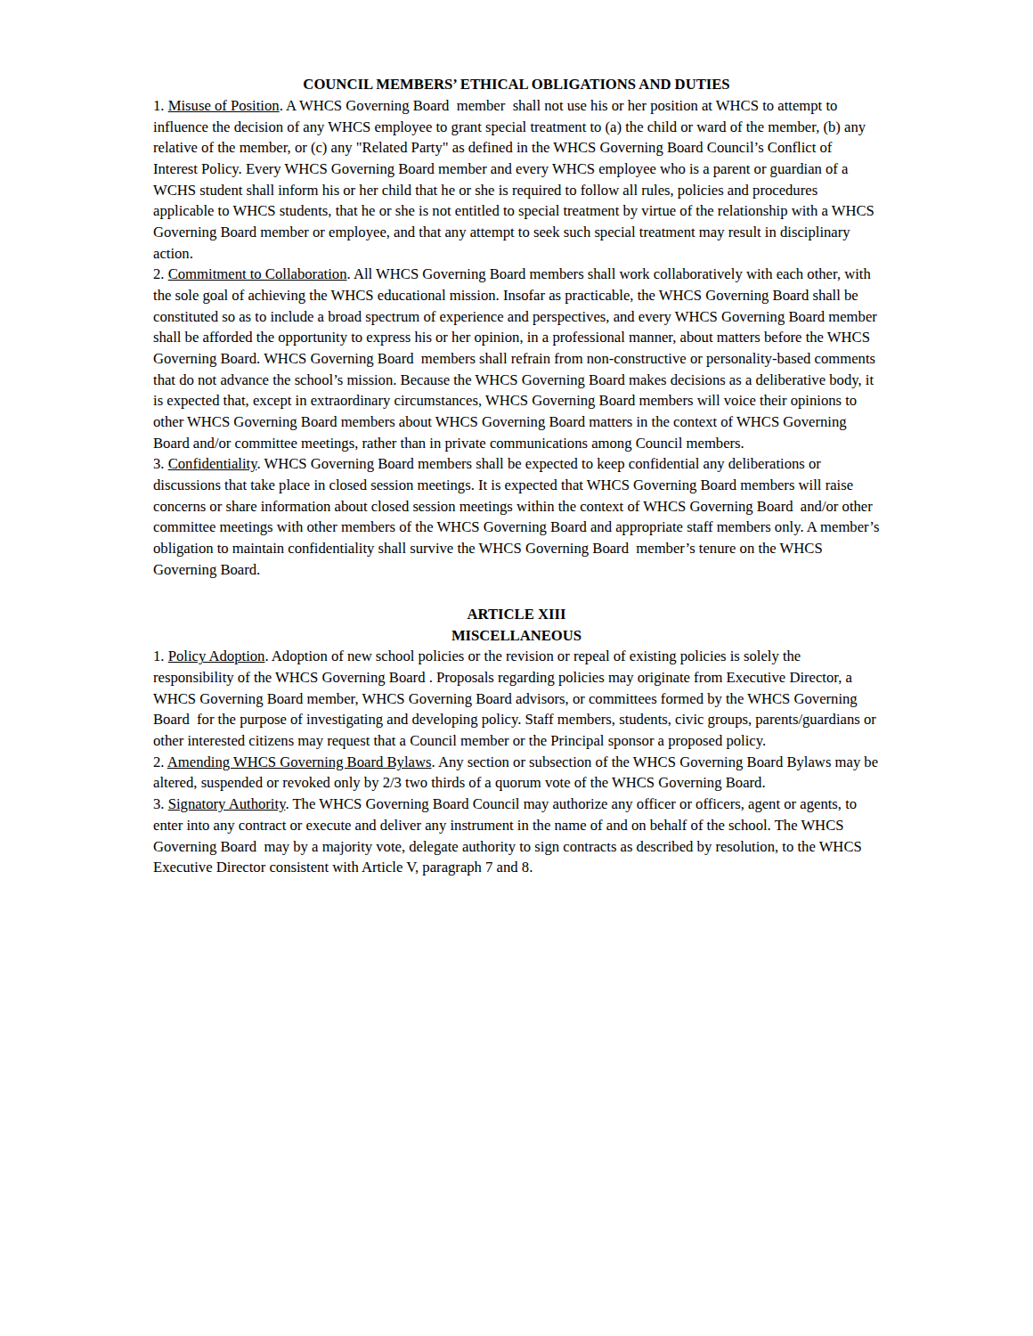COUNCIL MEMBERS’ ETHICAL OBLIGATIONS AND DUTIES
1. Misuse of Position. A WHCS Governing Board member shall not use his or her position at WHCS to attempt to influence the decision of any WHCS employee to grant special treatment to (a) the child or ward of the member, (b) any relative of the member, or (c) any "Related Party" as defined in the WHCS Governing Board Council’s Conflict of Interest Policy. Every WHCS Governing Board member and every WHCS employee who is a parent or guardian of a WCHS student shall inform his or her child that he or she is required to follow all rules, policies and procedures applicable to WHCS students, that he or she is not entitled to special treatment by virtue of the relationship with a WHCS Governing Board member or employee, and that any attempt to seek such special treatment may result in disciplinary action.
2. Commitment to Collaboration. All WHCS Governing Board members shall work collaboratively with each other, with the sole goal of achieving the WHCS educational mission. Insofar as practicable, the WHCS Governing Board shall be constituted so as to include a broad spectrum of experience and perspectives, and every WHCS Governing Board member shall be afforded the opportunity to express his or her opinion, in a professional manner, about matters before the WHCS Governing Board. WHCS Governing Board members shall refrain from non-constructive or personality-based comments that do not advance the school’s mission. Because the WHCS Governing Board makes decisions as a deliberative body, it is expected that, except in extraordinary circumstances, WHCS Governing Board members will voice their opinions to other WHCS Governing Board members about WHCS Governing Board matters in the context of WHCS Governing Board and/or committee meetings, rather than in private communications among Council members.
3. Confidentiality. WHCS Governing Board members shall be expected to keep confidential any deliberations or discussions that take place in closed session meetings. It is expected that WHCS Governing Board members will raise concerns or share information about closed session meetings within the context of WHCS Governing Board and/or other committee meetings with other members of the WHCS Governing Board and appropriate staff members only. A member’s obligation to maintain confidentiality shall survive the WHCS Governing Board member’s tenure on the WHCS Governing Board.
ARTICLE XIII
MISCELLANEOUS
1. Policy Adoption. Adoption of new school policies or the revision or repeal of existing policies is solely the responsibility of the WHCS Governing Board . Proposals regarding policies may originate from Executive Director, a WHCS Governing Board member, WHCS Governing Board advisors, or committees formed by the WHCS Governing Board for the purpose of investigating and developing policy. Staff members, students, civic groups, parents/guardians or other interested citizens may request that a Council member or the Principal sponsor a proposed policy.
2. Amending WHCS Governing Board Bylaws. Any section or subsection of the WHCS Governing Board Bylaws may be altered, suspended or revoked only by 2/3 two thirds of a quorum vote of the WHCS Governing Board.
3. Signatory Authority. The WHCS Governing Board Council may authorize any officer or officers, agent or agents, to enter into any contract or execute and deliver any instrument in the name of and on behalf of the school. The WHCS Governing Board may by a majority vote, delegate authority to sign contracts as described by resolution, to the WHCS Executive Director consistent with Article V, paragraph 7 and 8.